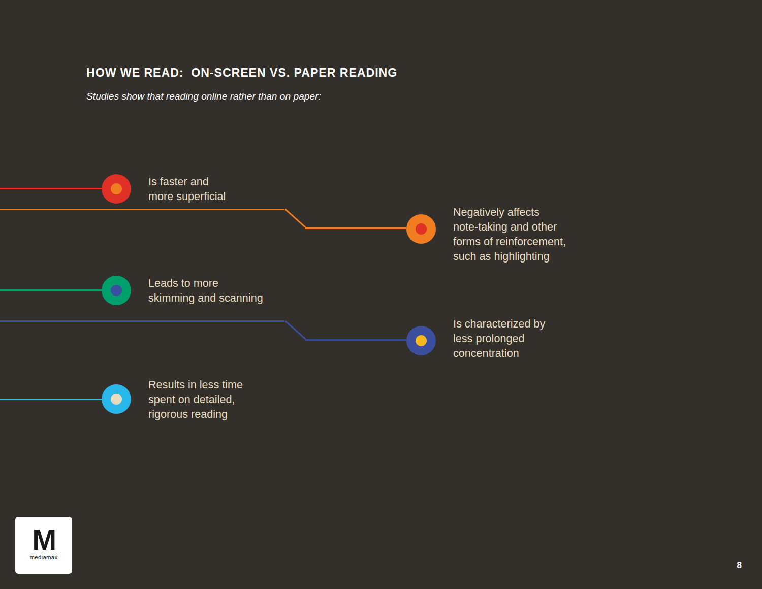How We Read: On-Screen vs. Paper Reading
Studies show that reading online rather than on paper:
Is faster and
more superficial
Negatively affects
note-taking and other
forms of reinforcement,
such as highlighting
Leads to more
skimming and scanning
Is characterized by
less prolonged
concentration
Results in less time
spent on detailed,
rigorous reading
M
mediamax
8